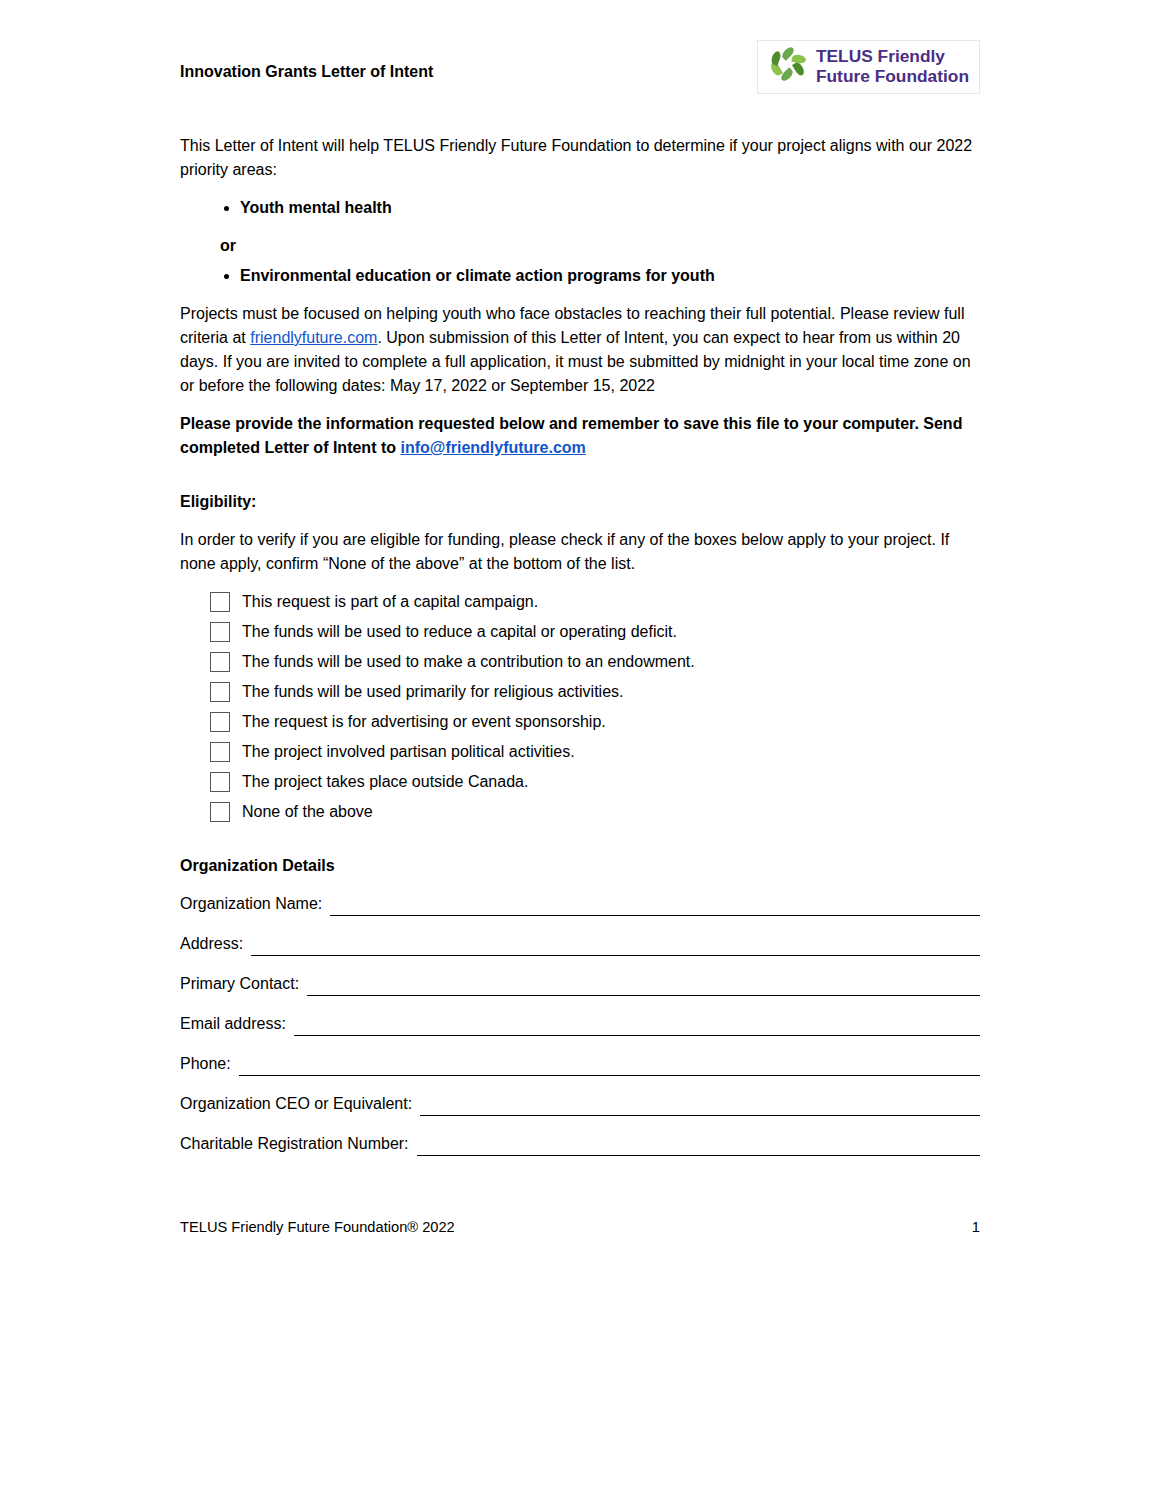Innovation Grants Letter of Intent
TELUS Friendly
Future Foundation
This Letter of Intent will help TELUS Friendly Future Foundation to determine if your project aligns with our 2022 priority areas:
Youth mental health
or
Environmental education or climate action programs for youth
Projects must be focused on helping youth who face obstacles to reaching their full potential. Please review full criteria at friendlyfuture.com. Upon submission of this Letter of Intent, you can expect to hear from us within 20 days. If you are invited to complete a full application, it must be submitted by midnight in your local time zone on or before the following dates: May 17, 2022 or September 15, 2022
Please provide the information requested below and remember to save this file to your computer. Send completed Letter of Intent to info@friendlyfuture.com
Eligibility:
In order to verify if you are eligible for funding, please check if any of the boxes below apply to your project. If none apply, confirm “None of the above” at the bottom of the list.
This request is part of a capital campaign.
The funds will be used to reduce a capital or operating deficit.
The funds will be used to make a contribution to an endowment.
The funds will be used primarily for religious activities.
The request is for advertising or event sponsorship.
The project involved partisan political activities.
The project takes place outside Canada.
None of the above
Organization Details
Organization Name:
Address:
Primary Contact:
Email address:
Phone:
Organization CEO or Equivalent:
Charitable Registration Number:
TELUS Friendly Future Foundation® 2022 1